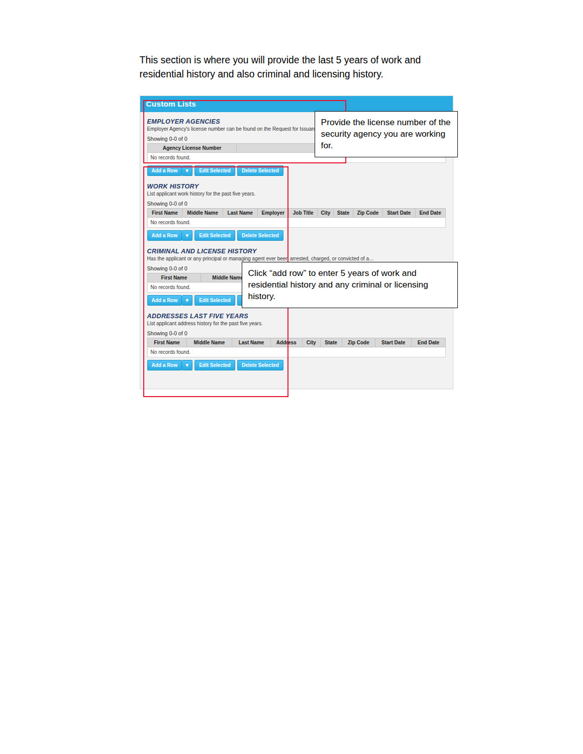This section is where you will provide the last 5 years of work and residential history and also criminal and licensing history.
Custom Lists
EMPLOYER AGENCIES
Employer Agency's license number can be found on the Request for Issuance form or contact your Agency.
Showing 0-0 of 0
| Agency License Number | | | |
| --- | --- | --- | --- |
| No records found. |
Add a Row▼
Edit Selected Delete Selected
WORK HISTORY
List applicant work history for the past five years.
Showing 0-0 of 0
| First Name | Middle Name | Last Name | Employer | Job Title | City | State | Zip Code | Start Date | End Date |
| --- | --- | --- | --- | --- | --- | --- | --- | --- | --- |
| No records found. |
Add a Row▼
Edit Selected Delete Selected
CRIMINAL AND LICENSE HISTORY
Has the applicant or any principal or managing agent ever been arrested, charged, or convicted of a…
Showing 0-0 of 0
| First Name | Middle Name | Last Name | | | |
| --- | --- | --- | --- | --- | --- |
| No records found. |
Add a Row▼
Edit Selected Delete Selected
ADDRESSES LAST FIVE YEARS
List applicant address history for the past five years.
Showing 0-0 of 0
| First Name | Middle Name | Last Name | Address | City | State | Zip Code | Start Date | End Date |
| --- | --- | --- | --- | --- | --- | --- | --- | --- |
| No records found. |
Add a Row▼
Edit Selected Delete Selected
Provide the license number of the security agency you are working for.
Click “add row” to enter 5 years of work and residential history and any criminal or licensing history.